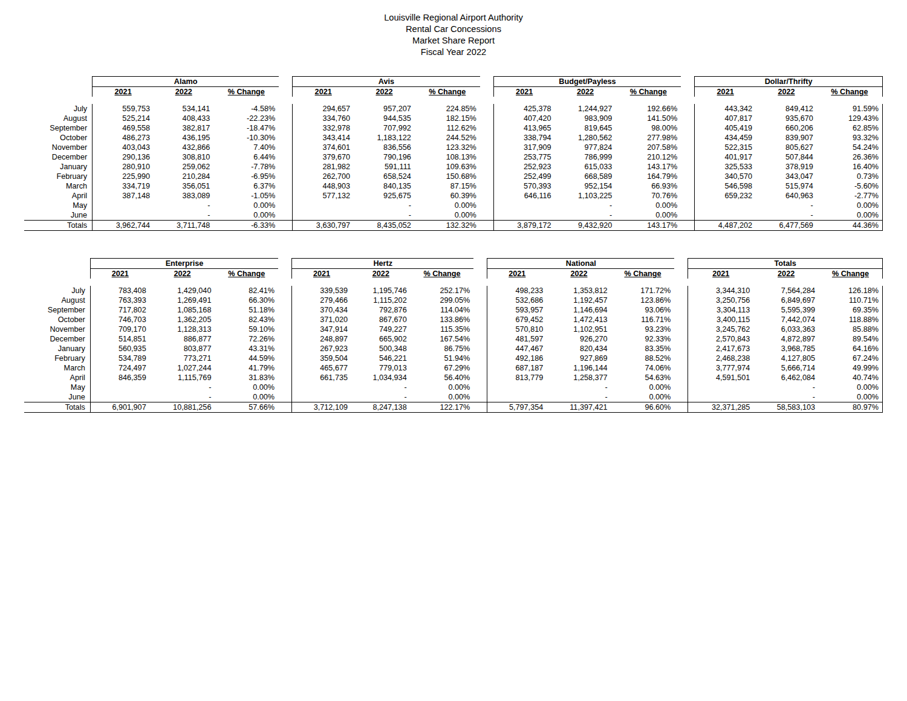Louisville Regional Airport Authority
Rental Car Concessions
Market Share Report
Fiscal Year 2022
| | Alamo | | Avis | | Budget/Payless | | Dollar/Thrifty |
| | 2021 | 2022 | % Change | | 2021 | 2022 | % Change | | 2021 | 2022 | % Change | | 2021 | 2022 | % Change |
| July | 559,753 | 534,141 | -4.58% | | 294,657 | 957,207 | 224.85% | | 425,378 | 1,244,927 | 192.66% | | 443,342 | 849,412 | 91.59% |
| August | 525,214 | 408,433 | -22.23% | | 334,760 | 944,535 | 182.15% | | 407,420 | 983,909 | 141.50% | | 407,817 | 935,670 | 129.43% |
| September | 469,558 | 382,817 | -18.47% | | 332,978 | 707,992 | 112.62% | | 413,965 | 819,645 | 98.00% | | 405,419 | 660,206 | 62.85% |
| October | 486,273 | 436,195 | -10.30% | | 343,414 | 1,183,122 | 244.52% | | 338,794 | 1,280,562 | 277.98% | | 434,459 | 839,907 | 93.32% |
| November | 403,043 | 432,866 | 7.40% | | 374,601 | 836,556 | 123.32% | | 317,909 | 977,824 | 207.58% | | 522,315 | 805,627 | 54.24% |
| December | 290,136 | 308,810 | 6.44% | | 379,670 | 790,196 | 108.13% | | 253,775 | 786,999 | 210.12% | | 401,917 | 507,844 | 26.36% |
| January | 280,910 | 259,062 | -7.78% | | 281,982 | 591,111 | 109.63% | | 252,923 | 615,033 | 143.17% | | 325,533 | 378,919 | 16.40% |
| February | 225,990 | 210,284 | -6.95% | | 262,700 | 658,524 | 150.68% | | 252,499 | 668,589 | 164.79% | | 340,570 | 343,047 | 0.73% |
| March | 334,719 | 356,051 | 6.37% | | 448,903 | 840,135 | 87.15% | | 570,393 | 952,154 | 66.93% | | 546,598 | 515,974 | -5.60% |
| April | 387,148 | 383,089 | -1.05% | | 577,132 | 925,675 | 60.39% | | 646,116 | 1,103,225 | 70.76% | | 659,232 | 640,963 | -2.77% |
| May | | - | 0.00% | | | - | 0.00% | | | - | 0.00% | | | - | 0.00% |
| June | | - | 0.00% | | | - | 0.00% | | | - | 0.00% | | | - | 0.00% |
| Totals | 3,962,744 | 3,711,748 | -6.33% | | 3,630,797 | 8,435,052 | 132.32% | | 3,879,172 | 9,432,920 | 143.17% | | 4,487,202 | 6,477,569 | 44.36% |
| | Enterprise | | Hertz | | National | | Totals |
| | 2021 | 2022 | % Change | | 2021 | 2022 | % Change | | 2021 | 2022 | % Change | | 2021 | 2022 | % Change |
| July | 783,408 | 1,429,040 | 82.41% | | 339,539 | 1,195,746 | 252.17% | | 498,233 | 1,353,812 | 171.72% | | 3,344,310 | 7,564,284 | 126.18% |
| August | 763,393 | 1,269,491 | 66.30% | | 279,466 | 1,115,202 | 299.05% | | 532,686 | 1,192,457 | 123.86% | | 3,250,756 | 6,849,697 | 110.71% |
| September | 717,802 | 1,085,168 | 51.18% | | 370,434 | 792,876 | 114.04% | | 593,957 | 1,146,694 | 93.06% | | 3,304,113 | 5,595,399 | 69.35% |
| October | 746,703 | 1,362,205 | 82.43% | | 371,020 | 867,670 | 133.86% | | 679,452 | 1,472,413 | 116.71% | | 3,400,115 | 7,442,074 | 118.88% |
| November | 709,170 | 1,128,313 | 59.10% | | 347,914 | 749,227 | 115.35% | | 570,810 | 1,102,951 | 93.23% | | 3,245,762 | 6,033,363 | 85.88% |
| December | 514,851 | 886,877 | 72.26% | | 248,897 | 665,902 | 167.54% | | 481,597 | 926,270 | 92.33% | | 2,570,843 | 4,872,897 | 89.54% |
| January | 560,935 | 803,877 | 43.31% | | 267,923 | 500,348 | 86.75% | | 447,467 | 820,434 | 83.35% | | 2,417,673 | 3,968,785 | 64.16% |
| February | 534,789 | 773,271 | 44.59% | | 359,504 | 546,221 | 51.94% | | 492,186 | 927,869 | 88.52% | | 2,468,238 | 4,127,805 | 67.24% |
| March | 724,497 | 1,027,244 | 41.79% | | 465,677 | 779,013 | 67.29% | | 687,187 | 1,196,144 | 74.06% | | 3,777,974 | 5,666,714 | 49.99% |
| April | 846,359 | 1,115,769 | 31.83% | | 661,735 | 1,034,934 | 56.40% | | 813,779 | 1,258,377 | 54.63% | | 4,591,501 | 6,462,084 | 40.74% |
| May | | - | 0.00% | | | - | 0.00% | | | - | 0.00% | | | - | 0.00% |
| June | | - | 0.00% | | | - | 0.00% | | | - | 0.00% | | | - | 0.00% |
| Totals | 6,901,907 | 10,881,256 | 57.66% | | 3,712,109 | 8,247,138 | 122.17% | | 5,797,354 | 11,397,421 | 96.60% | | 32,371,285 | 58,583,103 | 80.97% |